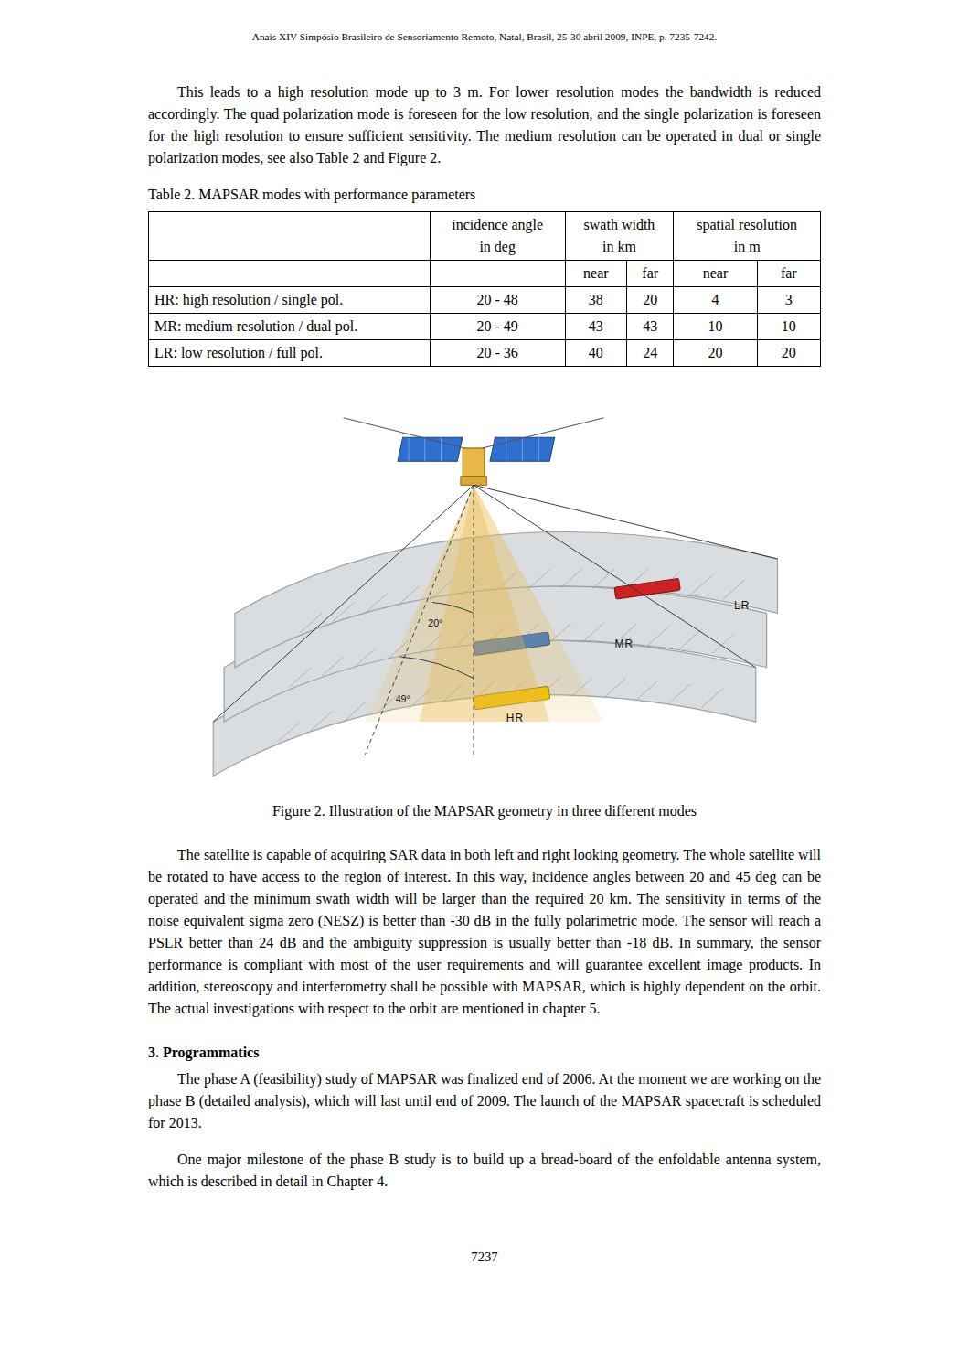Anais XIV Simpósio Brasileiro de Sensoriamento Remoto, Natal, Brasil, 25-30 abril 2009, INPE, p. 7235-7242.
This leads to a high resolution mode up to 3 m. For lower resolution modes the bandwidth is reduced accordingly. The quad polarization mode is foreseen for the low resolution, and the single polarization is foreseen for the high resolution to ensure sufficient sensitivity. The medium resolution can be operated in dual or single polarization modes, see also Table 2 and Figure 2.
Table 2. MAPSAR modes with performance parameters
| | incidence angle in deg | swath width in km | spatial resolution in m |
| | | near | far | near | far |
| HR: high resolution / single pol. | 20 - 48 | 38 | 20 | 4 | 3 |
| MR: medium resolution / dual pol. | 20 - 49 | 43 | 43 | 10 | 10 |
| LR: low resolution / full pol. | 20 - 36 | 40 | 24 | 20 | 20 |
20° 49° LR MR HR
Figure 2. Illustration of the MAPSAR geometry in three different modes
The satellite is capable of acquiring SAR data in both left and right looking geometry. The whole satellite will be rotated to have access to the region of interest. In this way, incidence angles between 20 and 45 deg can be operated and the minimum swath width will be larger than the required 20 km. The sensitivity in terms of the noise equivalent sigma zero (NESZ) is better than -30 dB in the fully polarimetric mode. The sensor will reach a PSLR better than 24 dB and the ambiguity suppression is usually better than -18 dB. In summary, the sensor performance is compliant with most of the user requirements and will guarantee excellent image products. In addition, stereoscopy and interferometry shall be possible with MAPSAR, which is highly dependent on the orbit. The actual investigations with respect to the orbit are mentioned in chapter 5.
3. Programmatics
The phase A (feasibility) study of MAPSAR was finalized end of 2006. At the moment we are working on the phase B (detailed analysis), which will last until end of 2009. The launch of the MAPSAR spacecraft is scheduled for 2013.
One major milestone of the phase B study is to build up a bread-board of the enfoldable antenna system, which is described in detail in Chapter 4.
7237